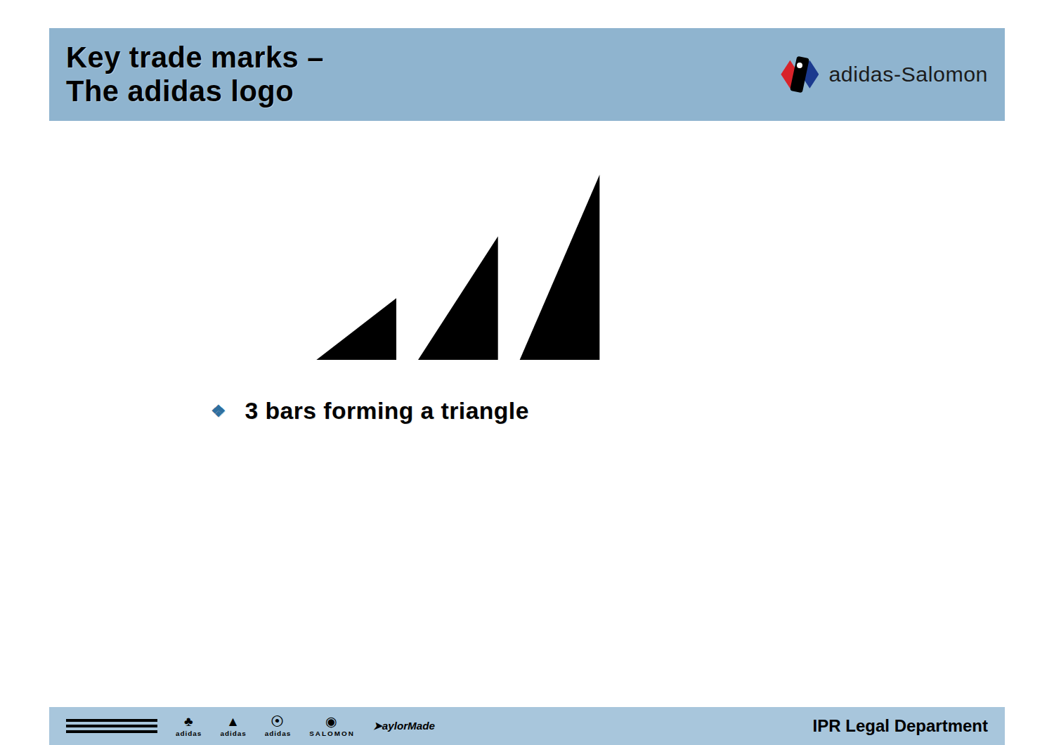Key trade marks –
The adidas logo
adidas-Salomon
❖3 bars forming a triangle
♣ adidas
▲ adidas
⦿ adidas
◉ SALOMON
➤aylorMade
IPR Legal Department